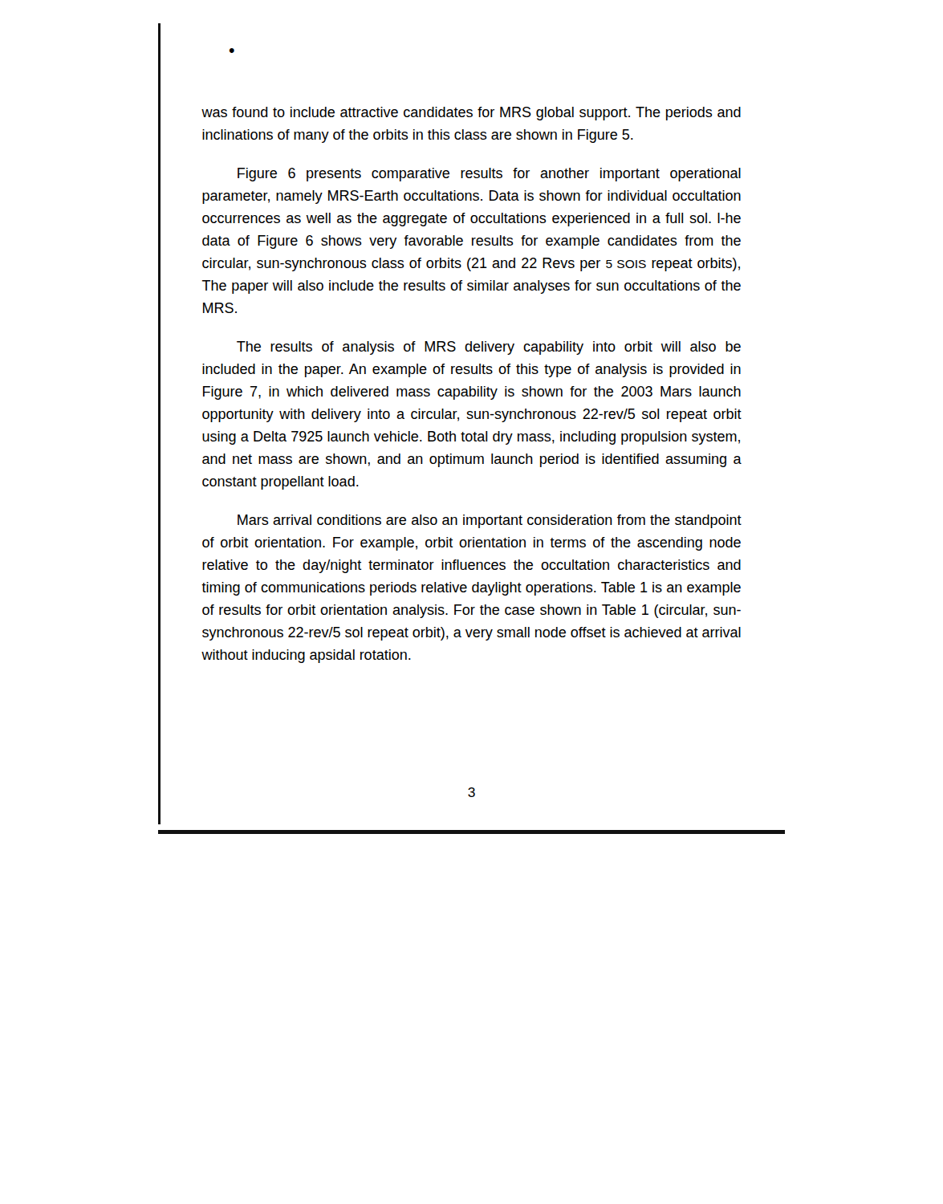•
was found to include attractive candidates for MRS global support. The periods and inclinations of many of the orbits in this class are shown in Figure 5.
Figure 6 presents comparative results for another important operational parameter, namely MRS-Earth occultations. Data is shown for individual occultation occurrences as well as the aggregate of occultations experienced in a full sol. l-he data of Figure 6 shows very favorable results for example candidates from the circular, sun-synchronous class of orbits (21 and 22 Revs per 5 SOIS repeat orbits), The paper will also include the results of similar analyses for sun occultations of the MRS.
The results of analysis of MRS delivery capability into orbit will also be included in the paper. An example of results of this type of analysis is provided in Figure 7, in which delivered mass capability is shown for the 2003 Mars launch opportunity with delivery into a circular, sun-synchronous 22-rev/5 sol repeat orbit using a Delta 7925 launch vehicle. Both total dry mass, including propulsion system, and net mass are shown, and an optimum launch period is identified assuming a constant propellant load.
Mars arrival conditions are also an important consideration from the standpoint of orbit orientation. For example, orbit orientation in terms of the ascending node relative to the day/night terminator influences the occultation characteristics and timing of communications periods relative daylight operations. Table 1 is an example of results for orbit orientation analysis. For the case shown in Table 1 (circular, sun-synchronous 22-rev/5 sol repeat orbit), a very small node offset is achieved at arrival without inducing apsidal rotation.
3